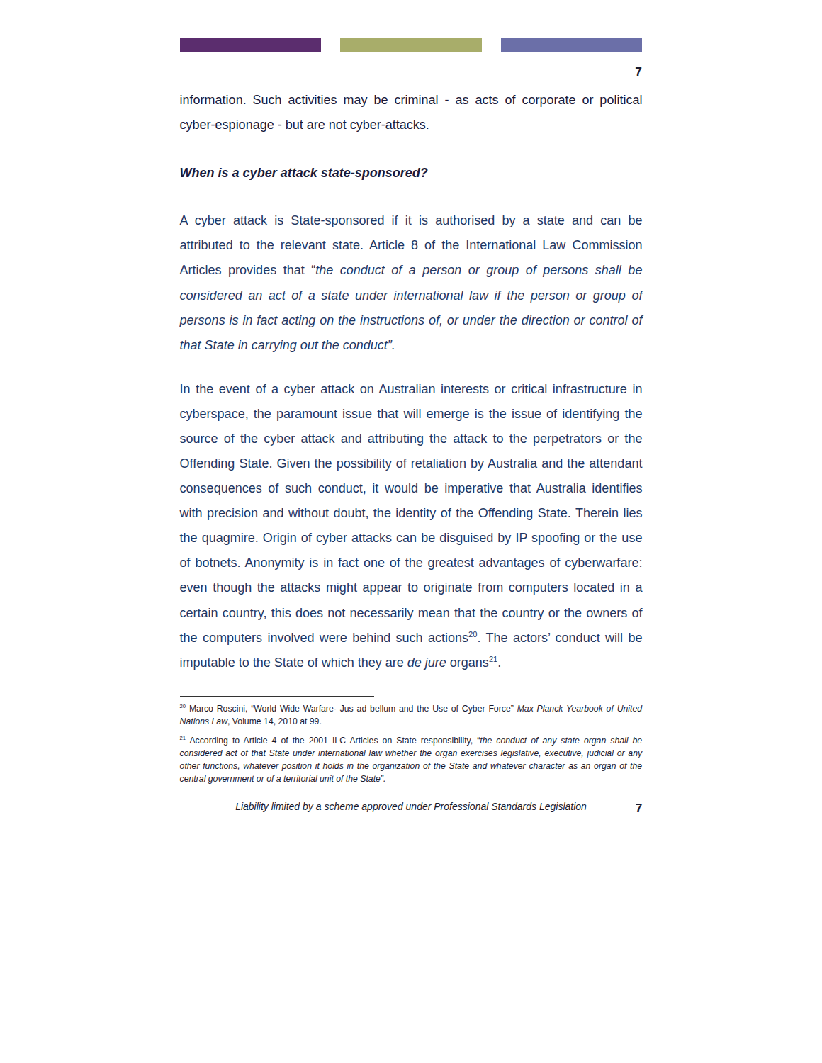7
information. Such activities may be criminal - as acts of corporate or political cyber-espionage - but are not cyber-attacks.
When is a cyber attack state-sponsored?
A cyber attack is State-sponsored if it is authorised by a state and can be attributed to the relevant state. Article 8 of the International Law Commission Articles provides that “the conduct of a person or group of persons shall be considered an act of a state under international law if the person or group of persons is in fact acting on the instructions of, or under the direction or control of that State in carrying out the conduct”.
In the event of a cyber attack on Australian interests or critical infrastructure in cyberspace, the paramount issue that will emerge is the issue of identifying the source of the cyber attack and attributing the attack to the perpetrators or the Offending State. Given the possibility of retaliation by Australia and the attendant consequences of such conduct, it would be imperative that Australia identifies with precision and without doubt, the identity of the Offending State. Therein lies the quagmire. Origin of cyber attacks can be disguised by IP spoofing or the use of botnets. Anonymity is in fact one of the greatest advantages of cyberwarfare: even though the attacks might appear to originate from computers located in a certain country, this does not necessarily mean that the country or the owners of the computers involved were behind such actions20. The actors’ conduct will be imputable to the State of which they are de jure organs21.
20 Marco Roscini, “World Wide Warfare- Jus ad bellum and the Use of Cyber Force” Max Planck Yearbook of United Nations Law, Volume 14, 2010 at 99.
21 According to Article 4 of the 2001 ILC Articles on State responsibility, “the conduct of any state organ shall be considered act of that State under international law whether the organ exercises legislative, executive, judicial or any other functions, whatever position it holds in the organization of the State and whatever character as an organ of the central government or of a territorial unit of the State”.
Liability limited by a scheme approved under Professional Standards Legislation
7